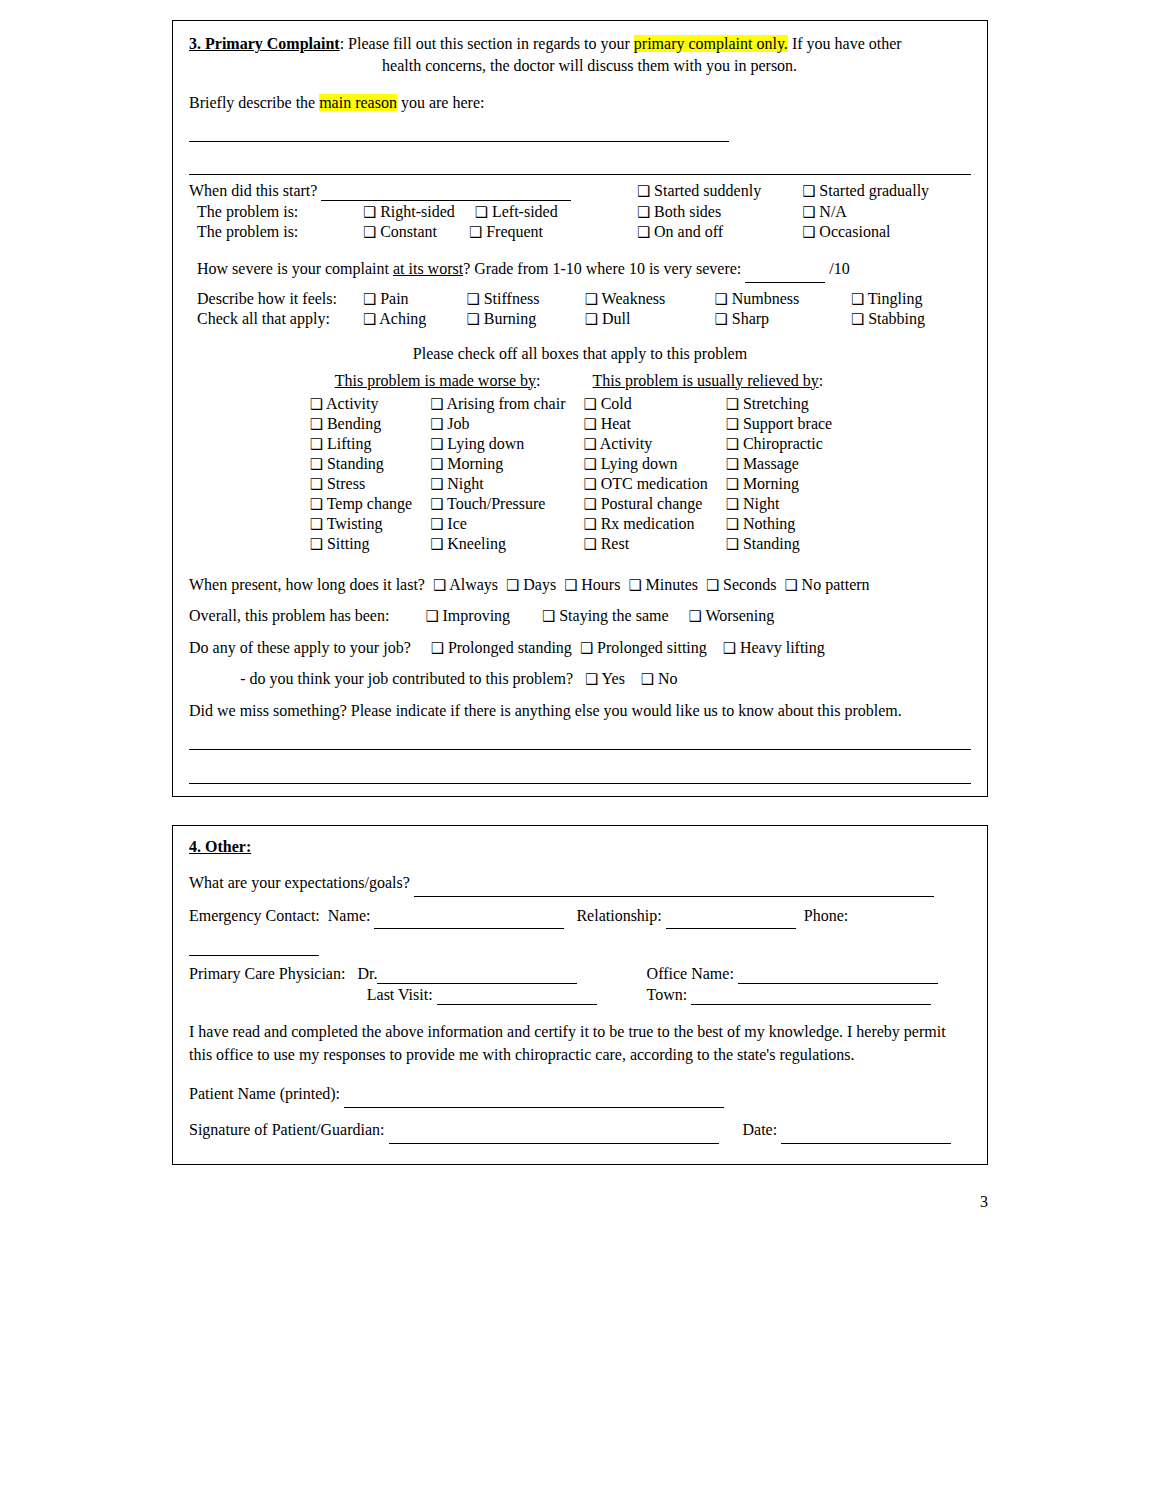3. Primary Complaint: Please fill out this section in regards to your primary complaint only. If you have other health concerns, the doctor will discuss them with you in person.
Briefly describe the main reason you are here:
| When did this start? | ❑ Started suddenly | ❑ Started gradually |
| The problem is: | ❑ Right-sided ❑ Left-sided | ❑ Both sides | ❑ N/A |
| The problem is: | ❑ Constant ❑ Frequent | ❑ On and off | ❑ Occasional |
How severe is your complaint at its worst? Grade from 1-10 where 10 is very severe: /10
| Describe how it feels: | ❑ Pain | ❑ Stiffness | ❑ Weakness | ❑ Numbness | ❑ Tingling |
| Check all that apply: | ❑ Aching | ❑ Burning | ❑ Dull | ❑ Sharp | ❑ Stabbing |
Please check off all boxes that apply to this problem
| This problem is made worse by : | This problem is usually relieved by : |
| ❑ Activity | ❑ Arising from chair | ❑ Cold | ❑ Stretching |
| ❑ Bending | ❑ Job | ❑ Heat | ❑ Support brace |
| ❑ Lifting | ❑ Lying down | ❑ Activity | ❑ Chiropractic |
| ❑ Standing | ❑ Morning | ❑ Lying down | ❑ Massage |
| ❑ Stress | ❑ Night | ❑ OTC medication | ❑ Morning |
| ❑ Temp change | ❑ Touch/Pressure | ❑ Postural change | ❑ Night |
| ❑ Twisting | ❑ Ice | ❑ Rx medication | ❑ Nothing |
| ❑ Sitting | ❑ Kneeling | ❑ Rest | ❑ Standing |
When present, how long does it last? ❑ Always ❑ Days ❑ Hours ❑ Minutes ❑ Seconds ❑ No pattern
Overall, this problem has been: ❑ Improving ❑ Staying the same ❑ Worsening
Do any of these apply to your job? ❑ Prolonged standing ❑ Prolonged sitting ❑ Heavy lifting
- do you think your job contributed to this problem? ❑ Yes ❑ No
Did we miss something? Please indicate if there is anything else you would like us to know about this problem.
4. Other:
What are your expectations/goals?
Emergency Contact: Name: Relationship: Phone:
| Primary Care Physician: Dr. | Office Name: |
| Last Visit: | Town: |
I have read and completed the above information and certify it to be true to the best of my knowledge. I hereby permit this office to use my responses to provide me with chiropractic care, according to the state's regulations.
Patient Name (printed):
Signature of Patient/Guardian: Date:
3